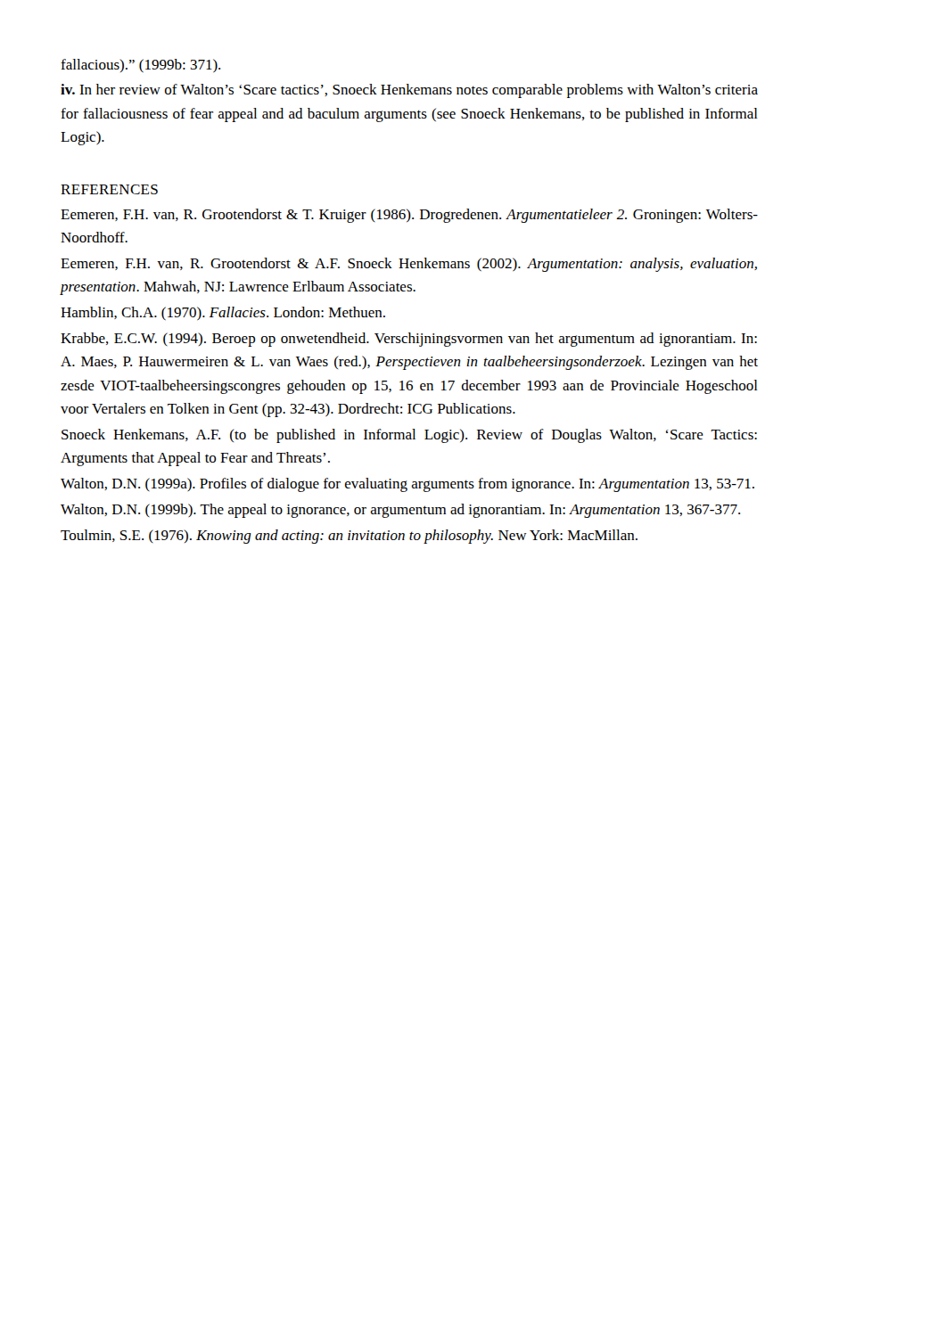fallacious).” (1999b: 371).
iv. In her review of Walton’s ‘Scare tactics’, Snoeck Henkemans notes comparable problems with Walton’s criteria for fallaciousness of fear appeal and ad baculum arguments (see Snoeck Henkemans, to be published in Informal Logic).
REFERENCES
Eemeren, F.H. van, R. Grootendorst & T. Kruiger (1986). Drogredenen. Argumentatieleer 2. Groningen: Wolters-Noordhoff.
Eemeren, F.H. van, R. Grootendorst & A.F. Snoeck Henkemans (2002). Argumentation: analysis, evaluation, presentation. Mahwah, NJ: Lawrence Erlbaum Associates.
Hamblin, Ch.A. (1970). Fallacies. London: Methuen.
Krabbe, E.C.W. (1994). Beroep op onwetendheid. Verschijningsvormen van het argumentum ad ignorantiam. In: A. Maes, P. Hauwermeiren & L. van Waes (red.), Perspectieven in taalbeheersingsonderzoek. Lezingen van het zesde VIOT-taalbeheersingscongres gehouden op 15, 16 en 17 december 1993 aan de Provinciale Hogeschool voor Vertalers en Tolken in Gent (pp. 32-43). Dordrecht: ICG Publications.
Snoeck Henkemans, A.F. (to be published in Informal Logic). Review of Douglas Walton, ‘Scare Tactics: Arguments that Appeal to Fear and Threats’.
Walton, D.N. (1999a). Profiles of dialogue for evaluating arguments from ignorance. In: Argumentation 13, 53-71.
Walton, D.N. (1999b). The appeal to ignorance, or argumentum ad ignorantiam. In: Argumentation 13, 367-377.
Toulmin, S.E. (1976). Knowing and acting: an invitation to philosophy. New York: MacMillan.